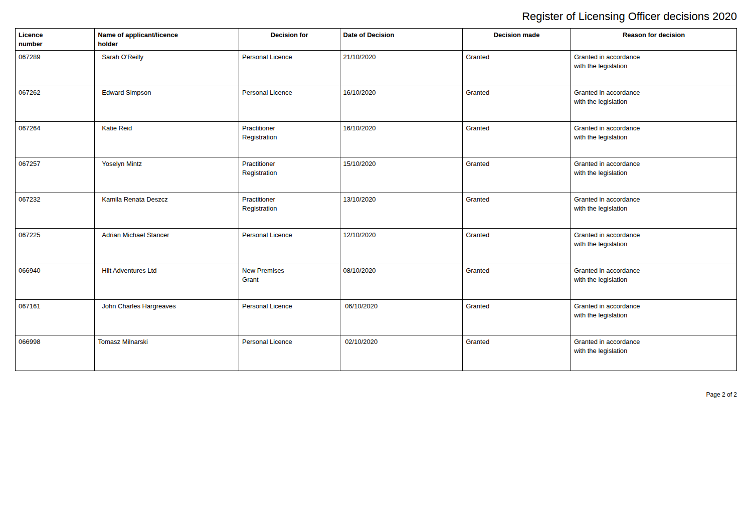Register of Licensing Officer decisions 2020
| Licence number | Name of applicant/licence holder | Decision for | Date of Decision | Decision made | Reason for decision |
| --- | --- | --- | --- | --- | --- |
| 067289 | Sarah O'Reilly | Personal Licence | 21/10/2020 | Granted | Granted in accordance with the legislation |
| 067262 | Edward Simpson | Personal Licence | 16/10/2020 | Granted | Granted in accordance with the legislation |
| 067264 | Katie Reid | Practitioner Registration | 16/10/2020 | Granted | Granted in accordance with the legislation |
| 067257 | Yoselyn Mintz | Practitioner Registration | 15/10/2020 | Granted | Granted in accordance with the legislation |
| 067232 | Kamila Renata Deszcz | Practitioner Registration | 13/10/2020 | Granted | Granted in accordance with the legislation |
| 067225 | Adrian Michael Stancer | Personal Licence | 12/10/2020 | Granted | Granted in accordance with the legislation |
| 066940 | Hilt Adventures Ltd | New Premises Grant | 08/10/2020 | Granted | Granted in accordance with the legislation |
| 067161 | John Charles Hargreaves | Personal Licence | 06/10/2020 | Granted | Granted in accordance with the legislation |
| 066998 | Tomasz Milnarski | Personal Licence | 02/10/2020 | Granted | Granted in accordance with the legislation |
Page 2 of 2